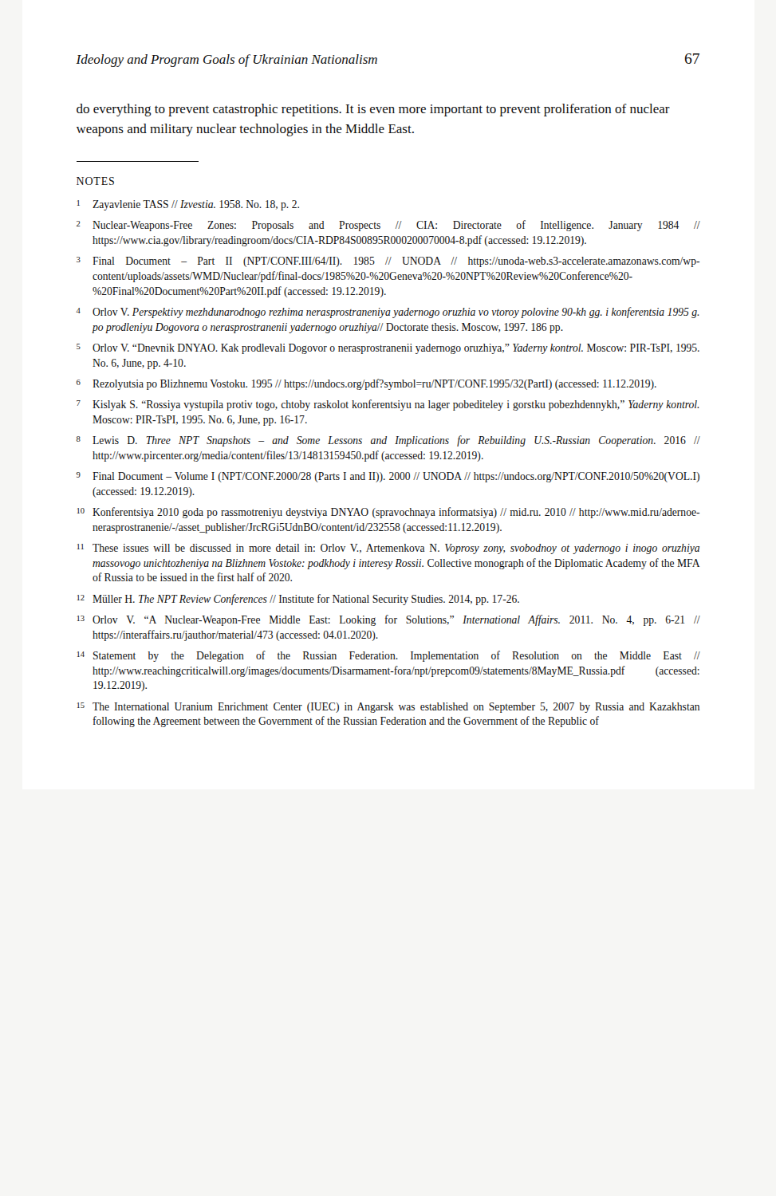Ideology and Program Goals of Ukrainian Nationalism 67
do everything to prevent catastrophic repetitions. It is even more important to prevent proliferation of nuclear weapons and military nuclear technologies in the Middle East.
Notes
1 Zayavlenie TASS // Izvestia. 1958. No. 18, p. 2.
2 Nuclear-Weapons-Free Zones: Proposals and Prospects // CIA: Directorate of Intelligence. January 1984 // https://www.cia.gov/library/readingroom/docs/CIA-RDP84S00895R000200070004-8.pdf (accessed: 19.12.2019).
3 Final Document – Part II (NPT/CONF.III/64/II). 1985 // UNODA // https://unoda-web.s3-accelerate.amazonaws.com/wp-content/uploads/assets/WMD/Nuclear/pdf/final-docs/1985%20-%20Geneva%20-%20NPT%20Review%20Conference%20-%20Final%20Document%20Part%20II.pdf (accessed: 19.12.2019).
4 Orlov V. Perspektivy mezhdunarodnogo rezhima nerasprostraneniya yadernogo oruzhia vo vtoroy polovine 90-kh gg. i konferentsia 1995 g. po prodleniyu Dogovora o nerasprostranenii yadernogo oruzhiya// Doctorate thesis. Moscow, 1997. 186 pp.
5 Orlov V. “Dnevnik DNYAO. Kak prodlevali Dogovor o nerasprostranenii yadernogo oruzhiya,” Yaderny kontrol. Moscow: PIR-TsPI, 1995. No. 6, June, pp. 4-10.
6 Rezolyutsia po Blizhnemu Vostoku. 1995 // https://undocs.org/pdf?symbol=ru/NPT/CONF.1995/32(PartI) (accessed: 11.12.2019).
7 Kislyak S. “Rossiya vystupila protiv togo, chtoby raskolot konferentsiyu na lager pobediteley i gorstku pobezhdennykh,” Yaderny kontrol. Moscow: PIR-TsPI, 1995. No. 6, June, pp. 16-17.
8 Lewis D. Three NPT Snapshots – and Some Lessons and Implications for Rebuilding U.S.-Russian Cooperation. 2016 // http://www.pircenter.org/media/content/files/13/14813159450.pdf (accessed: 19.12.2019).
9 Final Document – Volume I (NPT/CONF.2000/28 (Parts I and II)). 2000 // UNODA // https://undocs.org/NPT/CONF.2010/50%20(VOL.I) (accessed: 19.12.2019).
10 Konferentsiya 2010 goda po rassmotreniyu deystviya DNYAO (spravochnaya informatsiya) // mid.ru. 2010 // http://www.mid.ru/adernoe-nerasprostranenie/-/asset_publisher/JrcRGi5UdnBO/content/id/232558 (accessed:11.12.2019).
11 These issues will be discussed in more detail in: Orlov V., Artemenkova N. Voprosy zony, svobodnoy ot yadernogo i inogo oruzhiya massovogo unichtozheniya na Blizhnem Vostoke: podkhody i interesy Rossii. Collective monograph of the Diplomatic Academy of the MFA of Russia to be issued in the first half of 2020.
12 Müller H. The NPT Review Conferences // Institute for National Security Studies. 2014, pp. 17-26.
13 Orlov V. “A Nuclear-Weapon-Free Middle East: Looking for Solutions,” International Affairs. 2011. No. 4, pp. 6-21 // https://interaffairs.ru/jauthor/material/473 (accessed: 04.01.2020).
14 Statement by the Delegation of the Russian Federation. Implementation of Resolution on the Middle East // http://www.reachingcriticalwill.org/images/documents/Disarmament-fora/npt/prepcom09/statements/8MayME_Russia.pdf (accessed: 19.12.2019).
15 The International Uranium Enrichment Center (IUEC) in Angarsk was established on September 5, 2007 by Russia and Kazakhstan following the Agreement between the Government of the Russian Federation and the Government of the Republic of